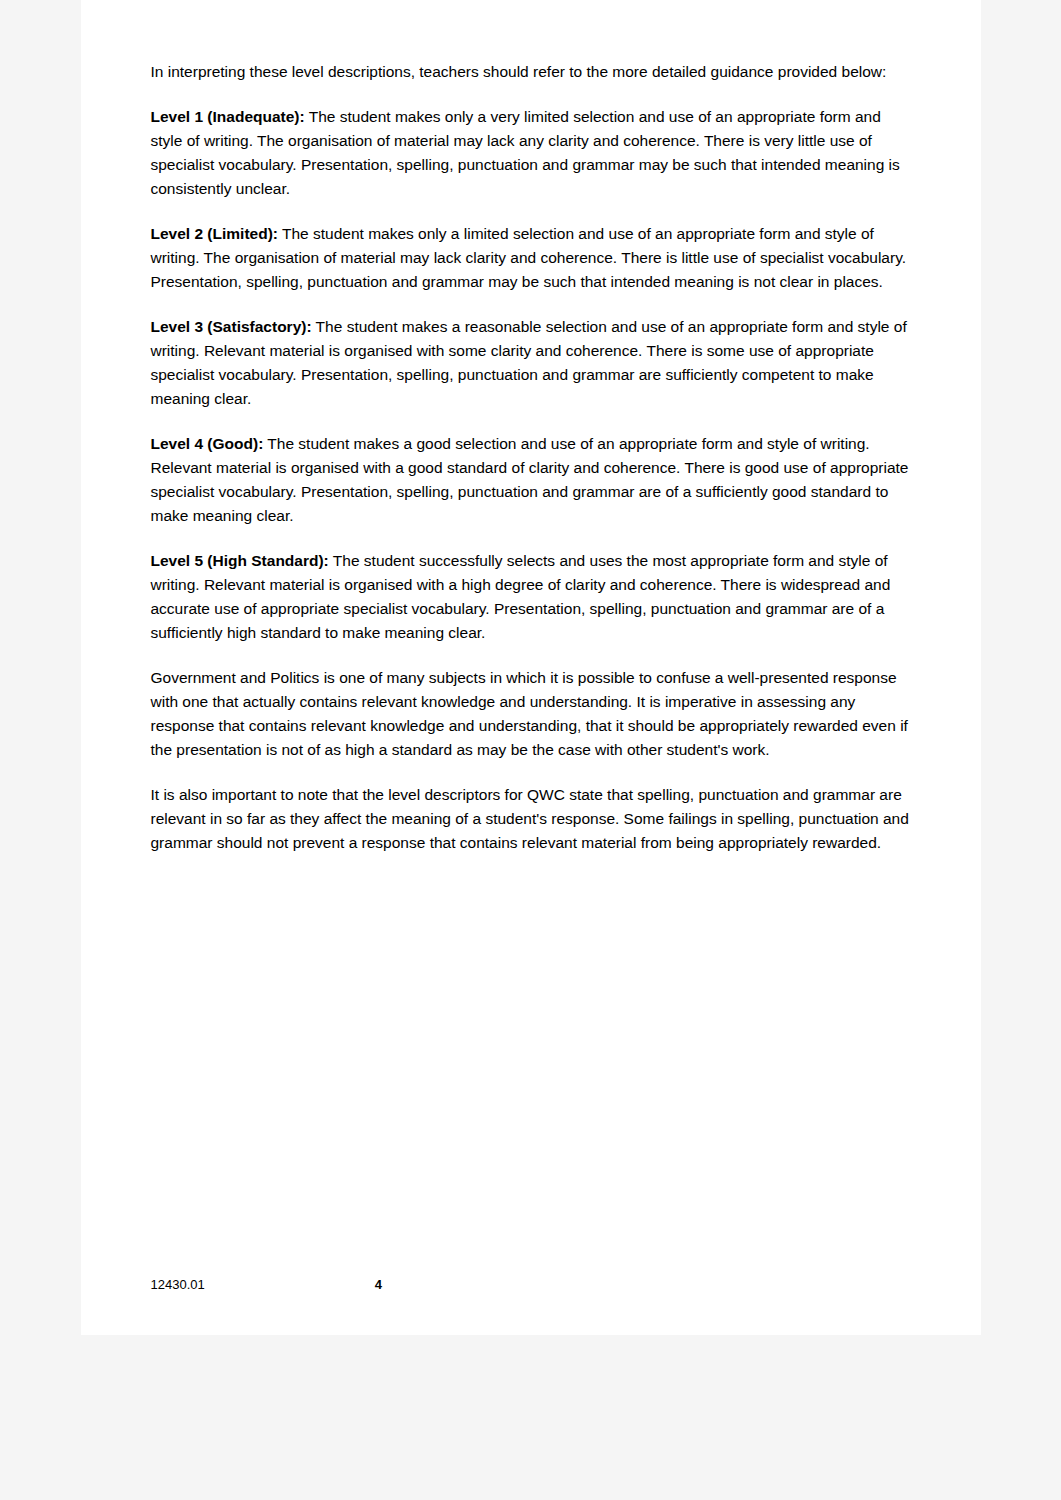In interpreting these level descriptions, teachers should refer to the more detailed guidance provided below:
Level 1 (Inadequate): The student makes only a very limited selection and use of an appropriate form and style of writing. The organisation of material may lack any clarity and coherence. There is very little use of specialist vocabulary. Presentation, spelling, punctuation and grammar may be such that intended meaning is consistently unclear.
Level 2 (Limited): The student makes only a limited selection and use of an appropriate form and style of writing. The organisation of material may lack clarity and coherence. There is little use of specialist vocabulary. Presentation, spelling, punctuation and grammar may be such that intended meaning is not clear in places.
Level 3 (Satisfactory): The student makes a reasonable selection and use of an appropriate form and style of writing. Relevant material is organised with some clarity and coherence. There is some use of appropriate specialist vocabulary. Presentation, spelling, punctuation and grammar are sufficiently competent to make meaning clear.
Level 4 (Good): The student makes a good selection and use of an appropriate form and style of writing. Relevant material is organised with a good standard of clarity and coherence. There is good use of appropriate specialist vocabulary. Presentation, spelling, punctuation and grammar are of a sufficiently good standard to make meaning clear.
Level 5 (High Standard): The student successfully selects and uses the most appropriate form and style of writing. Relevant material is organised with a high degree of clarity and coherence. There is widespread and accurate use of appropriate specialist vocabulary. Presentation, spelling, punctuation and grammar are of a sufficiently high standard to make meaning clear.
Government and Politics is one of many subjects in which it is possible to confuse a well-presented response with one that actually contains relevant knowledge and understanding. It is imperative in assessing any response that contains relevant knowledge and understanding, that it should be appropriately rewarded even if the presentation is not of as high a standard as may be the case with other student's work.
It is also important to note that the level descriptors for QWC state that spelling, punctuation and grammar are relevant in so far as they affect the meaning of a student's response. Some failings in spelling, punctuation and grammar should not prevent a response that contains relevant material from being appropriately rewarded.
12430.01 4